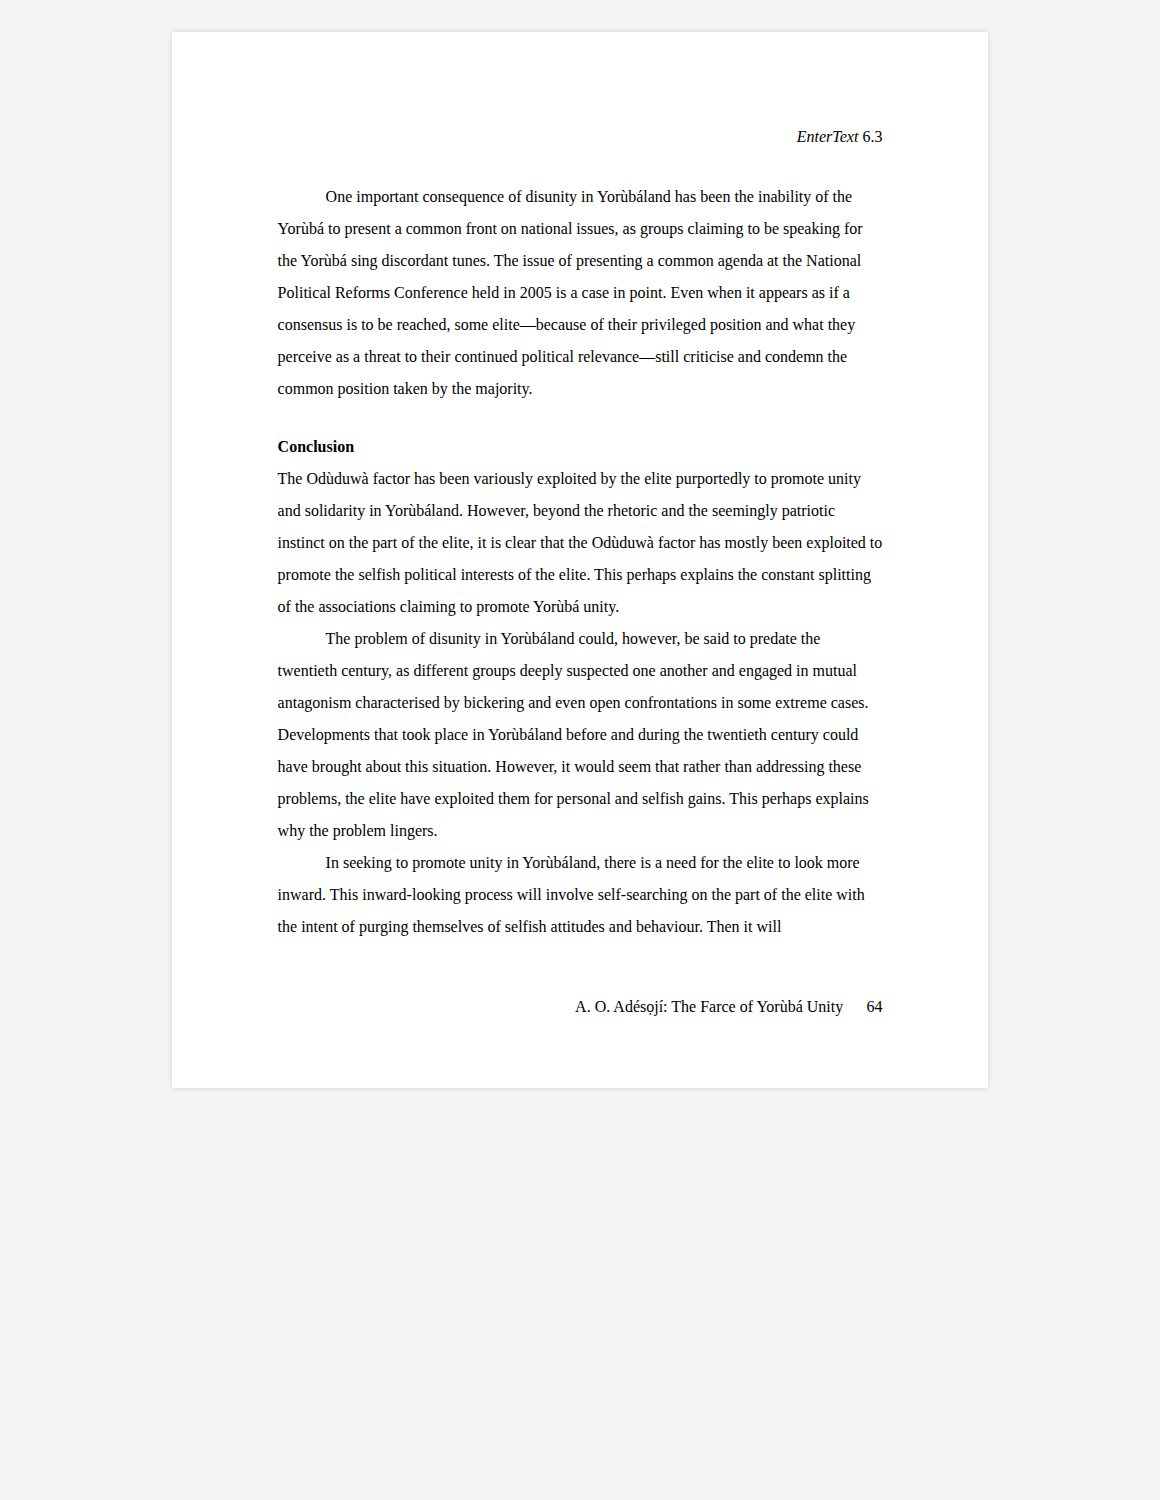EnterText 6.3
One important consequence of disunity in Yorùbáland has been the inability of the Yorùbá to present a common front on national issues, as groups claiming to be speaking for the Yorùbá sing discordant tunes. The issue of presenting a common agenda at the National Political Reforms Conference held in 2005 is a case in point. Even when it appears as if a consensus is to be reached, some elite—because of their privileged position and what they perceive as a threat to their continued political relevance—still criticise and condemn the common position taken by the majority.
Conclusion
The Odùduwà factor has been variously exploited by the elite purportedly to promote unity and solidarity in Yorùbáland. However, beyond the rhetoric and the seemingly patriotic instinct on the part of the elite, it is clear that the Odùduwà factor has mostly been exploited to promote the selfish political interests of the elite. This perhaps explains the constant splitting of the associations claiming to promote Yorùbá unity.
The problem of disunity in Yorùbáland could, however, be said to predate the twentieth century, as different groups deeply suspected one another and engaged in mutual antagonism characterised by bickering and even open confrontations in some extreme cases. Developments that took place in Yorùbáland before and during the twentieth century could have brought about this situation. However, it would seem that rather than addressing these problems, the elite have exploited them for personal and selfish gains. This perhaps explains why the problem lingers.
In seeking to promote unity in Yorùbáland, there is a need for the elite to look more inward. This inward-looking process will involve self-searching on the part of the elite with the intent of purging themselves of selfish attitudes and behaviour. Then it will
A. O. Adésọjí: The Farce of Yorùbá Unity 64